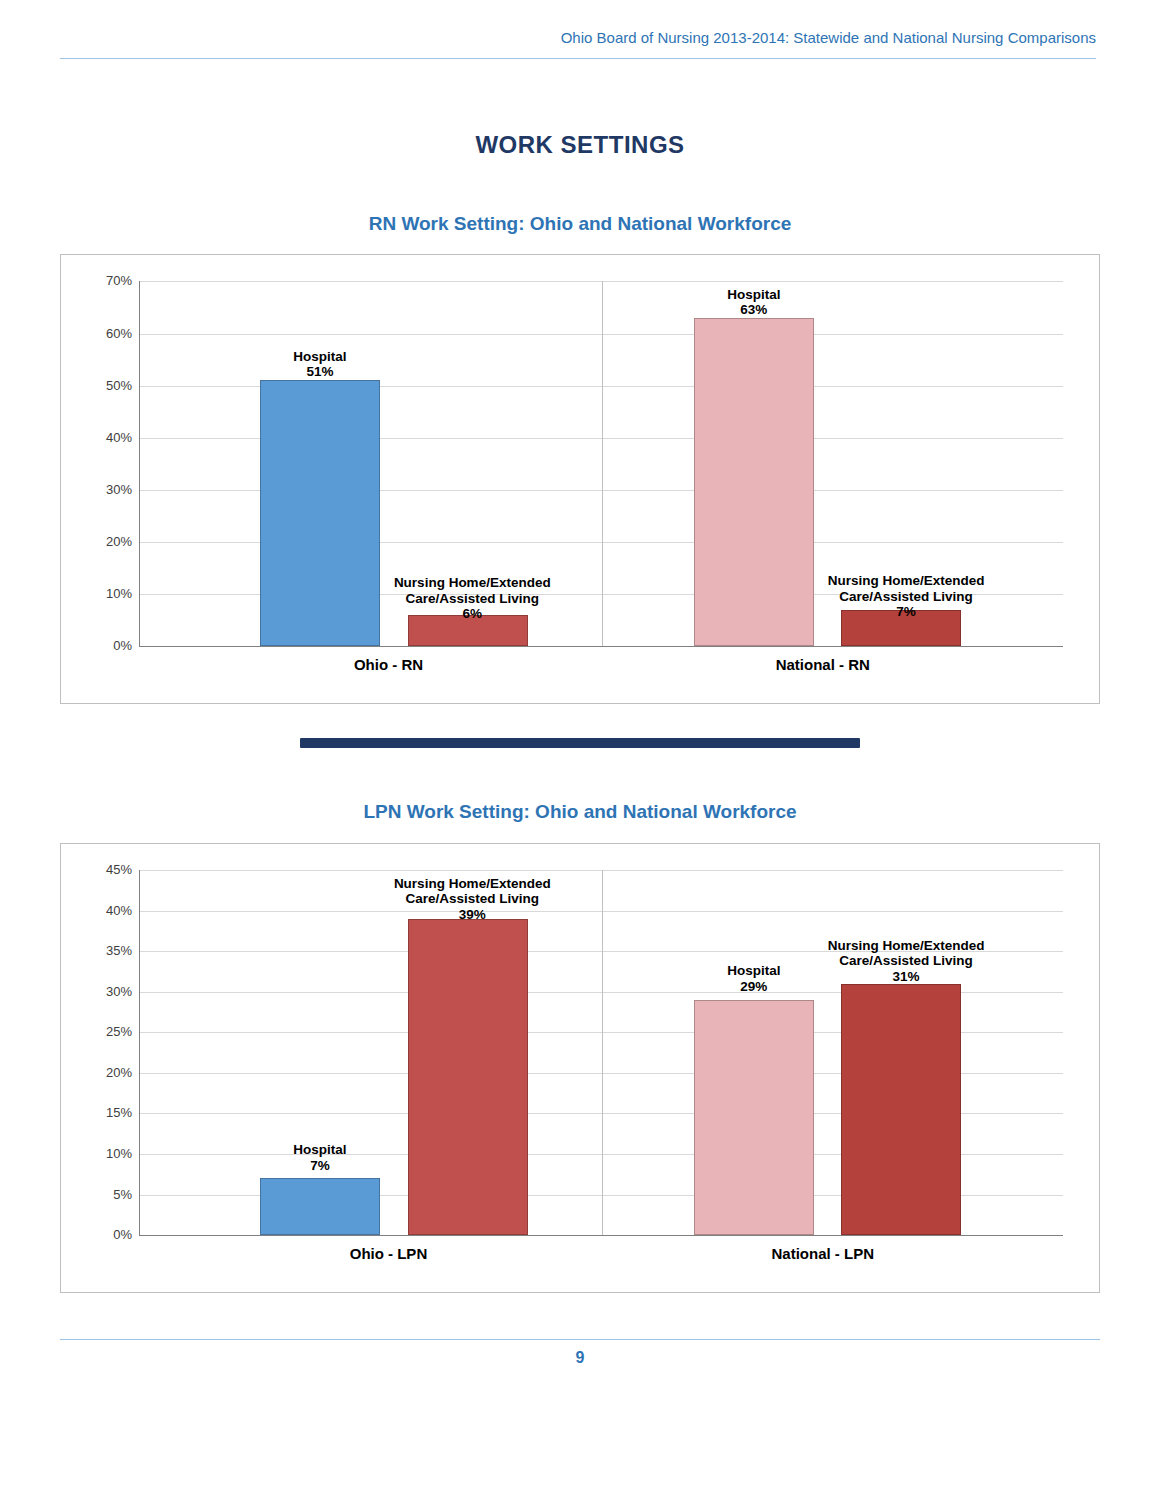Ohio Board of Nursing 2013-2014: Statewide and National Nursing Comparisons
WORK SETTINGS
RN Work Setting: Ohio and National Workforce
70%
60%
50%
40%
30%
20%
10%
0%
Hospital
51%
Nursing Home/Extended
Care/Assisted Living
6%
Hospital
63%
Nursing Home/Extended
Care/Assisted Living
7%
Ohio - RN
National - RN
LPN Work Setting: Ohio and National Workforce
45%
40%
35%
30%
25%
20%
15%
10%
5%
0%
Hospital
7%
Nursing Home/Extended
Care/Assisted Living
39%
Hospital
29%
Nursing Home/Extended
Care/Assisted Living
31%
Ohio - LPN
National - LPN
9